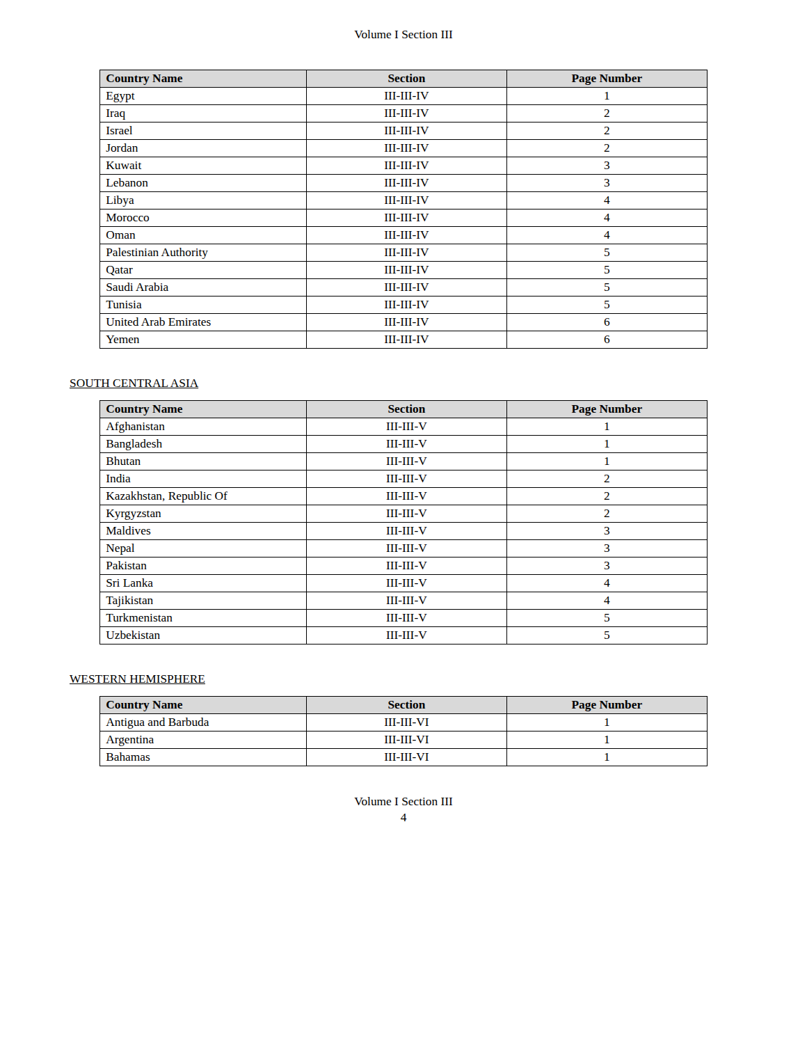Volume I Section III
| Country Name | Section | Page Number |
| --- | --- | --- |
| Egypt | III-III-IV | 1 |
| Iraq | III-III-IV | 2 |
| Israel | III-III-IV | 2 |
| Jordan | III-III-IV | 2 |
| Kuwait | III-III-IV | 3 |
| Lebanon | III-III-IV | 3 |
| Libya | III-III-IV | 4 |
| Morocco | III-III-IV | 4 |
| Oman | III-III-IV | 4 |
| Palestinian Authority | III-III-IV | 5 |
| Qatar | III-III-IV | 5 |
| Saudi Arabia | III-III-IV | 5 |
| Tunisia | III-III-IV | 5 |
| United Arab Emirates | III-III-IV | 6 |
| Yemen | III-III-IV | 6 |
SOUTH CENTRAL ASIA
| Country Name | Section | Page Number |
| --- | --- | --- |
| Afghanistan | III-III-V | 1 |
| Bangladesh | III-III-V | 1 |
| Bhutan | III-III-V | 1 |
| India | III-III-V | 2 |
| Kazakhstan, Republic Of | III-III-V | 2 |
| Kyrgyzstan | III-III-V | 2 |
| Maldives | III-III-V | 3 |
| Nepal | III-III-V | 3 |
| Pakistan | III-III-V | 3 |
| Sri Lanka | III-III-V | 4 |
| Tajikistan | III-III-V | 4 |
| Turkmenistan | III-III-V | 5 |
| Uzbekistan | III-III-V | 5 |
WESTERN HEMISPHERE
| Country Name | Section | Page Number |
| --- | --- | --- |
| Antigua and Barbuda | III-III-VI | 1 |
| Argentina | III-III-VI | 1 |
| Bahamas | III-III-VI | 1 |
Volume I Section III
4